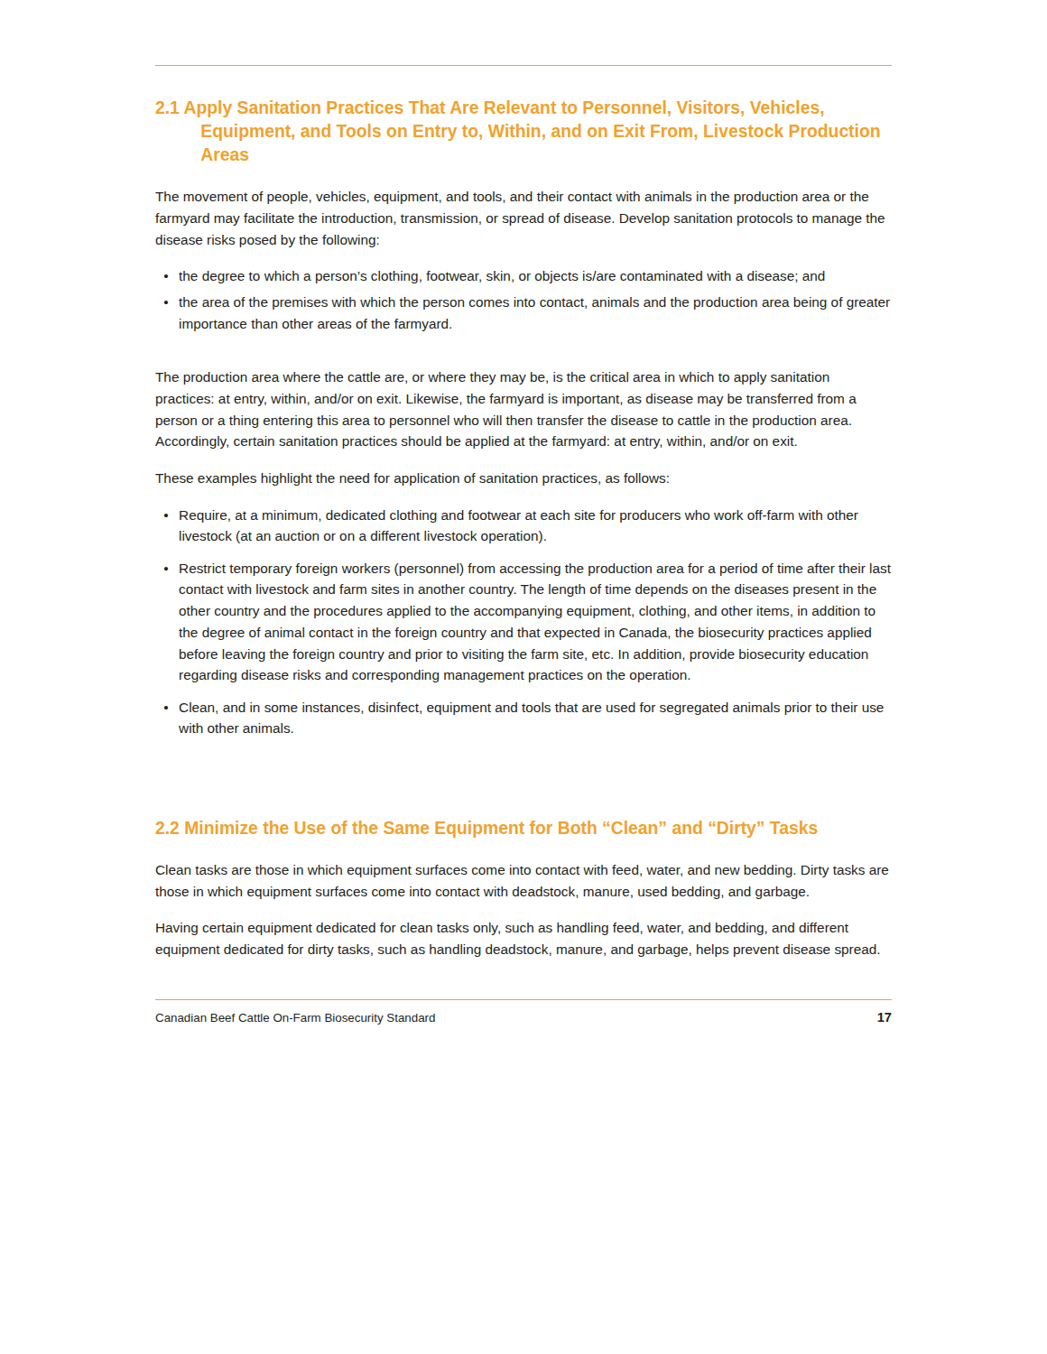2.1 Apply Sanitation Practices That Are Relevant to Personnel, Visitors, Vehicles, Equipment, and Tools on Entry to, Within, and on Exit From, Livestock Production Areas
The movement of people, vehicles, equipment, and tools, and their contact with animals in the production area or the farmyard may facilitate the introduction, transmission, or spread of disease. Develop sanitation protocols to manage the disease risks posed by the following:
the degree to which a person’s clothing, footwear, skin, or objects is/are contaminated with a disease; and
the area of the premises with which the person comes into contact, animals and the production area being of greater importance than other areas of the farmyard.
The production area where the cattle are, or where they may be, is the critical area in which to apply sanitation practices: at entry, within, and/or on exit. Likewise, the farmyard is important, as disease may be transferred from a person or a thing entering this area to personnel who will then transfer the disease to cattle in the production area. Accordingly, certain sanitation practices should be applied at the farmyard: at entry, within, and/or on exit.
These examples highlight the need for application of sanitation practices, as follows:
Require, at a minimum, dedicated clothing and footwear at each site for producers who work off-farm with other livestock (at an auction or on a different livestock operation).
Restrict temporary foreign workers (personnel) from accessing the production area for a period of time after their last contact with livestock and farm sites in another country. The length of time depends on the diseases present in the other country and the procedures applied to the accompanying equipment, clothing, and other items, in addition to the degree of animal contact in the foreign country and that expected in Canada, the biosecurity practices applied before leaving the foreign country and prior to visiting the farm site, etc. In addition, provide biosecurity education regarding disease risks and corresponding management practices on the operation.
Clean, and in some instances, disinfect, equipment and tools that are used for segregated animals prior to their use with other animals.
2.2 Minimize the Use of the Same Equipment for Both “Clean” and “Dirty” Tasks
Clean tasks are those in which equipment surfaces come into contact with feed, water, and new bedding. Dirty tasks are those in which equipment surfaces come into contact with deadstock, manure, used bedding, and garbage.
Having certain equipment dedicated for clean tasks only, such as handling feed, water, and bedding, and different equipment dedicated for dirty tasks, such as handling deadstock, manure, and garbage, helps prevent disease spread.
Canadian Beef Cattle On-Farm Biosecurity Standard 17